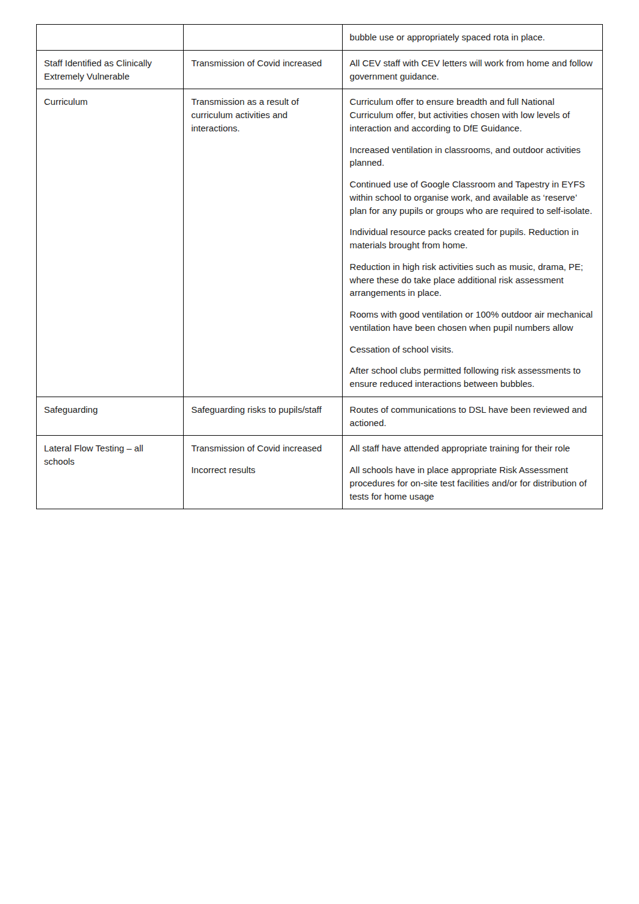| | | bubble use or appropriately spaced rota in place. |
| Staff Identified as Clinically Extremely Vulnerable | Transmission of Covid increased | All CEV staff with CEV letters will work from home and follow government guidance. |
| Curriculum | Transmission as a result of curriculum activities and interactions. | Curriculum offer to ensure breadth and full National Curriculum offer, but activities chosen with low levels of interaction and according to DfE Guidance. Increased ventilation in classrooms, and outdoor activities planned. Continued use of Google Classroom and Tapestry in EYFS within school to organise work, and available as ‘reserve’ plan for any pupils or groups who are required to self-isolate. Individual resource packs created for pupils. Reduction in materials brought from home. Reduction in high risk activities such as music, drama, PE; where these do take place additional risk assessment arrangements in place. Rooms with good ventilation or 100% outdoor air mechanical ventilation have been chosen when pupil numbers allow Cessation of school visits. After school clubs permitted following risk assessments to ensure reduced interactions between bubbles. |
| Safeguarding | Safeguarding risks to pupils/staff | Routes of communications to DSL have been reviewed and actioned. |
| Lateral Flow Testing – all schools | Transmission of Covid increased Incorrect results | All staff have attended appropriate training for their role All schools have in place appropriate Risk Assessment procedures for on-site test facilities and/or for distribution of tests for home usage |